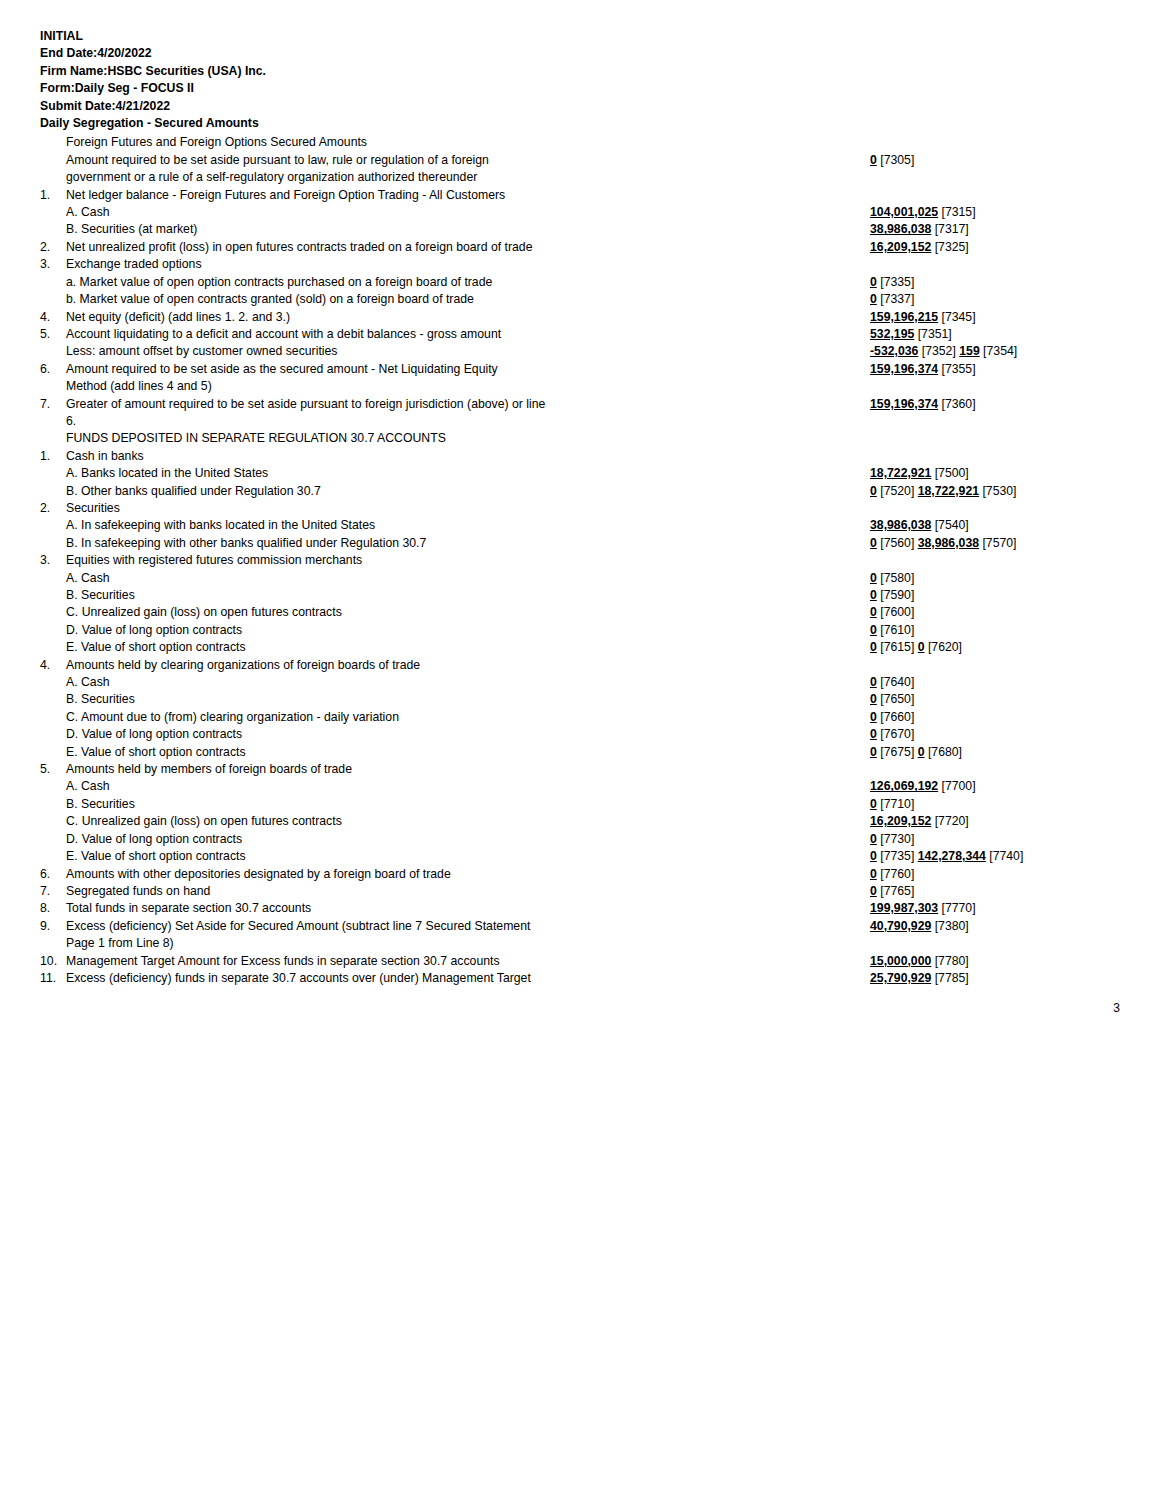INITIAL
End Date:4/20/2022
Firm Name:HSBC Securities (USA) Inc.
Form:Daily Seg - FOCUS II
Submit Date:4/21/2022
Daily Segregation - Secured Amounts
| | Foreign Futures and Foreign Options Secured Amounts | |
| | Amount required to be set aside pursuant to law, rule or regulation of a foreign | 0 [7305] |
| | government or a rule of a self-regulatory organization authorized thereunder | |
| 1. | Net ledger balance - Foreign Futures and Foreign Option Trading - All Customers | |
| | A. Cash | 104,001,025 [7315] |
| | B. Securities (at market) | 38,986,038 [7317] |
| 2. | Net unrealized profit (loss) in open futures contracts traded on a foreign board of trade | 16,209,152 [7325] |
| 3. | Exchange traded options | |
| | a. Market value of open option contracts purchased on a foreign board of trade | 0 [7335] |
| | b. Market value of open contracts granted (sold) on a foreign board of trade | 0 [7337] |
| 4. | Net equity (deficit) (add lines 1. 2. and 3.) | 159,196,215 [7345] |
| 5. | Account liquidating to a deficit and account with a debit balances - gross amount | 532,195 [7351] |
| | Less: amount offset by customer owned securities | -532,036 [7352] 159 [7354] |
| 6. | Amount required to be set aside as the secured amount - Net Liquidating Equity | 159,196,374 [7355] |
| | Method (add lines 4 and 5) | |
| 7. | Greater of amount required to be set aside pursuant to foreign jurisdiction (above) or line | 159,196,374 [7360] |
| | 6. | |
| | FUNDS DEPOSITED IN SEPARATE REGULATION 30.7 ACCOUNTS | |
| 1. | Cash in banks | |
| | A. Banks located in the United States | 18,722,921 [7500] |
| | B. Other banks qualified under Regulation 30.7 | 0 [7520] 18,722,921 [7530] |
| 2. | Securities | |
| | A. In safekeeping with banks located in the United States | 38,986,038 [7540] |
| | B. In safekeeping with other banks qualified under Regulation 30.7 | 0 [7560] 38,986,038 [7570] |
| 3. | Equities with registered futures commission merchants | |
| | A. Cash | 0 [7580] |
| | B. Securities | 0 [7590] |
| | C. Unrealized gain (loss) on open futures contracts | 0 [7600] |
| | D. Value of long option contracts | 0 [7610] |
| | E. Value of short option contracts | 0 [7615] 0 [7620] |
| 4. | Amounts held by clearing organizations of foreign boards of trade | |
| | A. Cash | 0 [7640] |
| | B. Securities | 0 [7650] |
| | C. Amount due to (from) clearing organization - daily variation | 0 [7660] |
| | D. Value of long option contracts | 0 [7670] |
| | E. Value of short option contracts | 0 [7675] 0 [7680] |
| 5. | Amounts held by members of foreign boards of trade | |
| | A. Cash | 126,069,192 [7700] |
| | B. Securities | 0 [7710] |
| | C. Unrealized gain (loss) on open futures contracts | 16,209,152 [7720] |
| | D. Value of long option contracts | 0 [7730] |
| | E. Value of short option contracts | 0 [7735] 142,278,344 [7740] |
| 6. | Amounts with other depositories designated by a foreign board of trade | 0 [7760] |
| 7. | Segregated funds on hand | 0 [7765] |
| 8. | Total funds in separate section 30.7 accounts | 199,987,303 [7770] |
| 9. | Excess (deficiency) Set Aside for Secured Amount (subtract line 7 Secured Statement | 40,790,929 [7380] |
| | Page 1 from Line 8) | |
| 10. | Management Target Amount for Excess funds in separate section 30.7 accounts | 15,000,000 [7780] |
| 11. | Excess (deficiency) funds in separate 30.7 accounts over (under) Management Target | 25,790,929 [7785] |
3